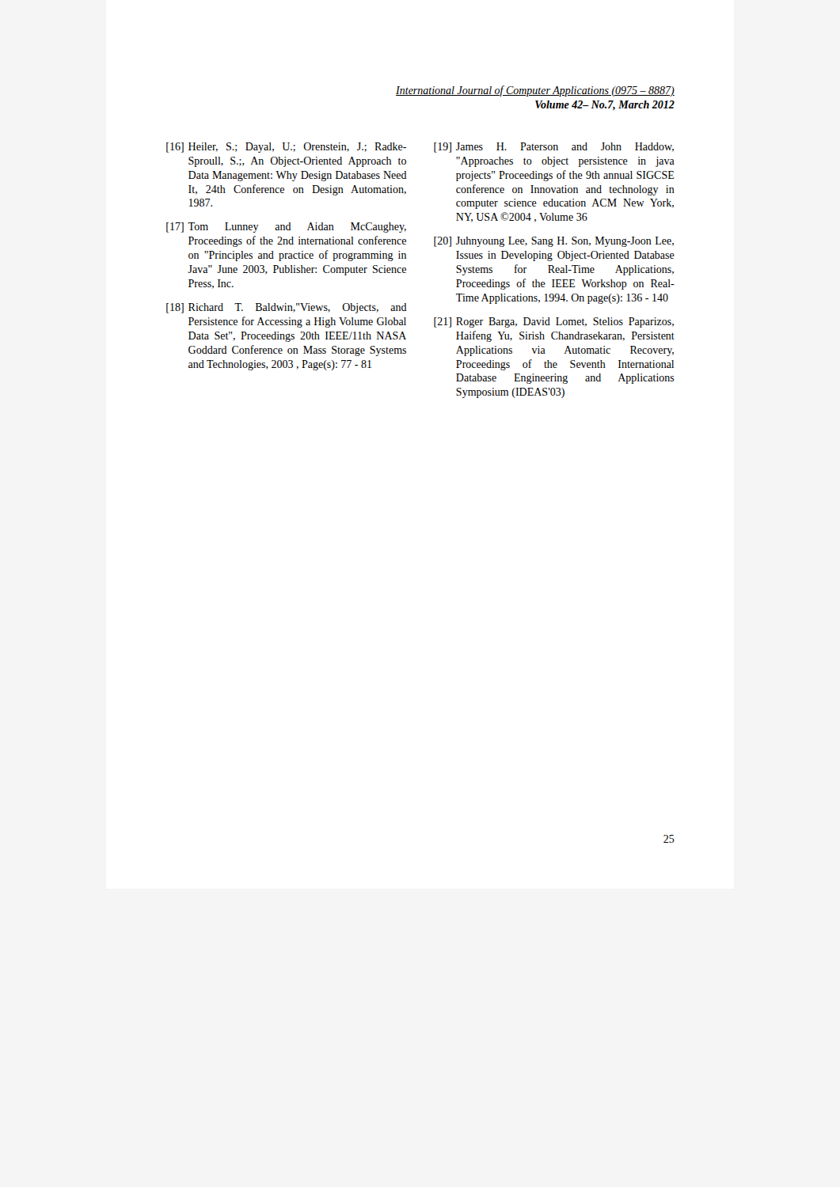International Journal of Computer Applications (0975 – 8887)
Volume 42– No.7, March 2012
[16] Heiler, S.; Dayal, U.; Orenstein, J.; Radke-Sproull, S.;, An Object-Oriented Approach to Data Management: Why Design Databases Need It, 24th Conference on Design Automation, 1987.
[17] Tom Lunney and Aidan McCaughey, Proceedings of the 2nd international conference on "Principles and practice of programming in Java" June 2003, Publisher: Computer Science Press, Inc.
[18] Richard T. Baldwin,"Views, Objects, and Persistence for Accessing a High Volume Global Data Set", Proceedings 20th IEEE/11th NASA Goddard Conference on Mass Storage Systems and Technologies, 2003 , Page(s): 77 - 81
[19] James H. Paterson and John Haddow, "Approaches to object persistence in java projects" Proceedings of the 9th annual SIGCSE conference on Innovation and technology in computer science education ACM New York, NY, USA ©2004 , Volume 36
[20] Juhnyoung Lee, Sang H. Son, Myung-Joon Lee, Issues in Developing Object-Oriented Database Systems for Real-Time Applications, Proceedings of the IEEE Workshop on Real-Time Applications, 1994. On page(s): 136 - 140
[21] Roger Barga, David Lomet, Stelios Paparizos, Haifeng Yu, Sirish Chandrasekaran, Persistent Applications via Automatic Recovery, Proceedings of the Seventh International Database Engineering and Applications Symposium (IDEAS'03)
25